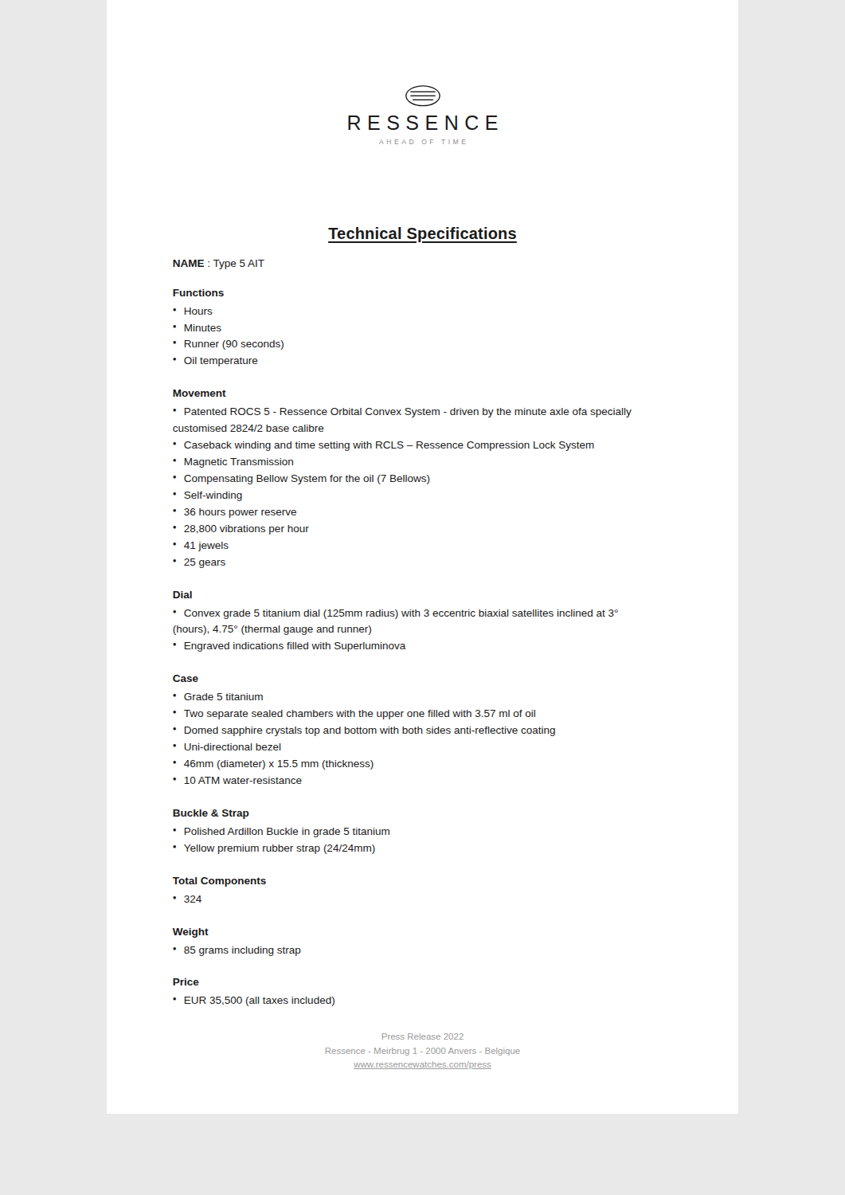RESSENCE
AHEAD OF TIME
Technical Specifications
NAME : Type 5 AIT
Functions
Hours
Minutes
Runner (90 seconds)
Oil temperature
Movement
Patented ROCS 5 - Ressence Orbital Convex System - driven by the minute axle ofa specially
customised 2824/2 base calibre
Caseback winding and time setting with RCLS – Ressence Compression Lock System
Magnetic Transmission
Compensating Bellow System for the oil (7 Bellows)
Self-winding
36 hours power reserve
28,800 vibrations per hour
41 jewels
25 gears
Dial
Convex grade 5 titanium dial (125mm radius) with 3 eccentric biaxial satellites inclined at 3°
(hours), 4.75° (thermal gauge and runner)
Engraved indications filled with Superluminova
Case
Grade 5 titanium
Two separate sealed chambers with the upper one filled with 3.57 ml of oil
Domed sapphire crystals top and bottom with both sides anti-reflective coating
Uni-directional bezel
46mm (diameter) x 15.5 mm (thickness)
10 ATM water-resistance
Buckle & Strap
Polished Ardillon Buckle in grade 5 titanium
Yellow premium rubber strap (24/24mm)
Total Components
324
Weight
85 grams including strap
Price
EUR 35,500 (all taxes included)
Press Release 2022
Ressence - Meirbrug 1 - 2000 Anvers - Belgique
www.ressencewatches.com/press